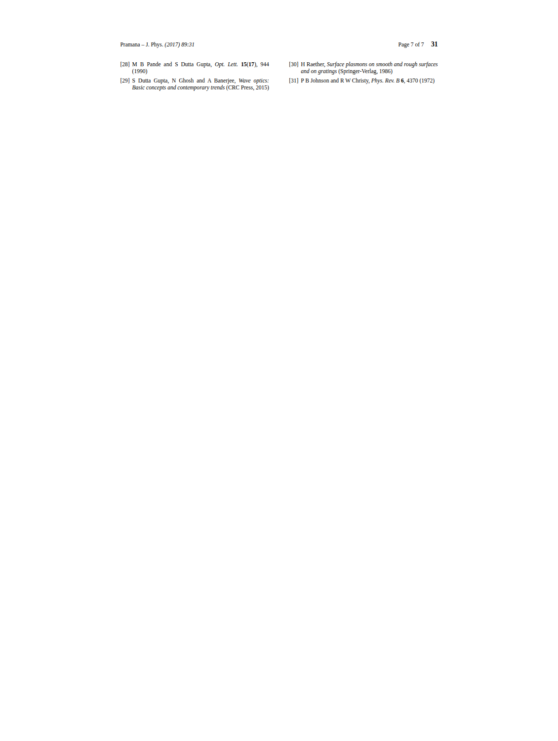Pramana – J. Phys. (2017) 89:31
Page 7 of 731
[28] M B Pande and S Dutta Gupta, Opt. Lett. 15(17), 944 (1990)
[29] S Dutta Gupta, N Ghosh and A Banerjee, Wave optics: Basic concepts and contemporary trends (CRC Press, 2015)
[30] H Raether, Surface plasmons on smooth and rough surfaces and on gratings (Springer-Verlag, 1986)
[31] P B Johnson and R W Christy, Phys. Rev. B 6, 4370 (1972)